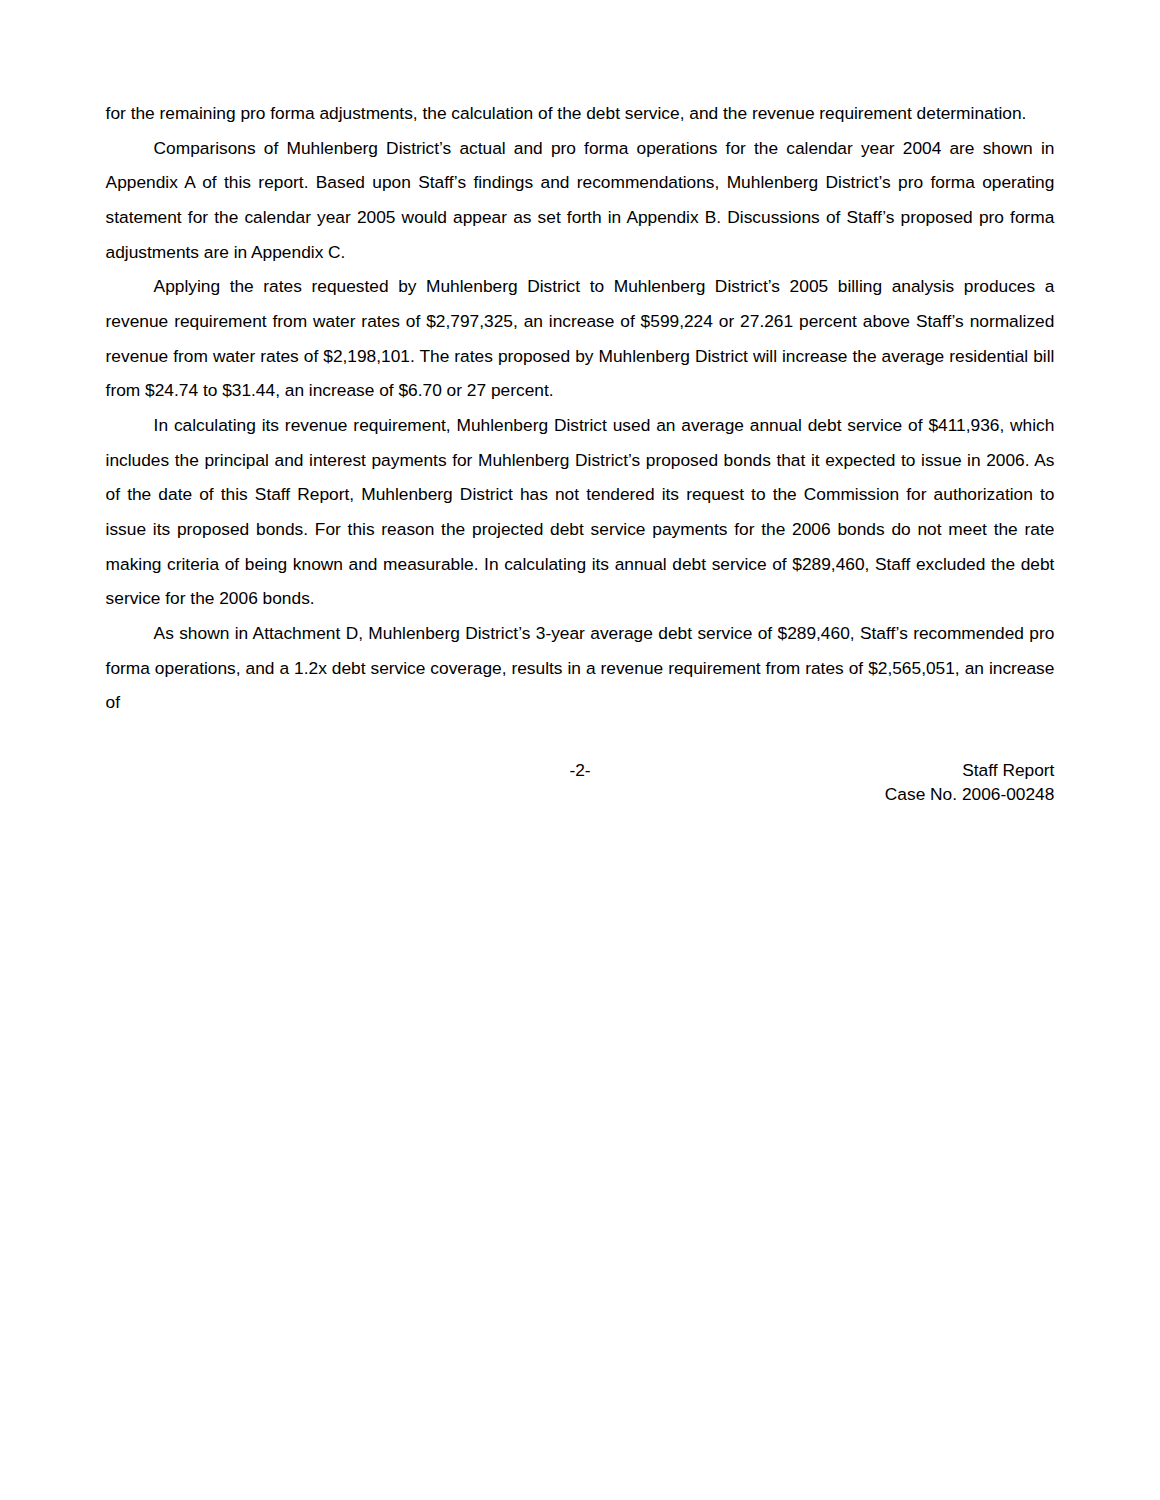for the remaining pro forma adjustments, the calculation of the debt service, and the revenue requirement determination.
Comparisons of Muhlenberg District’s actual and pro forma operations for the calendar year 2004 are shown in Appendix A of this report. Based upon Staff’s findings and recommendations, Muhlenberg District’s pro forma operating statement for the calendar year 2005 would appear as set forth in Appendix B. Discussions of Staff’s proposed pro forma adjustments are in Appendix C.
Applying the rates requested by Muhlenberg District to Muhlenberg District’s 2005 billing analysis produces a revenue requirement from water rates of $2,797,325, an increase of $599,224 or 27.261 percent above Staff’s normalized revenue from water rates of $2,198,101. The rates proposed by Muhlenberg District will increase the average residential bill from $24.74 to $31.44, an increase of $6.70 or 27 percent.
In calculating its revenue requirement, Muhlenberg District used an average annual debt service of $411,936, which includes the principal and interest payments for Muhlenberg District’s proposed bonds that it expected to issue in 2006. As of the date of this Staff Report, Muhlenberg District has not tendered its request to the Commission for authorization to issue its proposed bonds. For this reason the projected debt service payments for the 2006 bonds do not meet the rate making criteria of being known and measurable. In calculating its annual debt service of $289,460, Staff excluded the debt service for the 2006 bonds.
As shown in Attachment D, Muhlenberg District’s 3-year average debt service of $289,460, Staff’s recommended pro forma operations, and a 1.2x debt service coverage, results in a revenue requirement from rates of $2,565,051, an increase of
-2-
Staff Report
Case No. 2006-00248